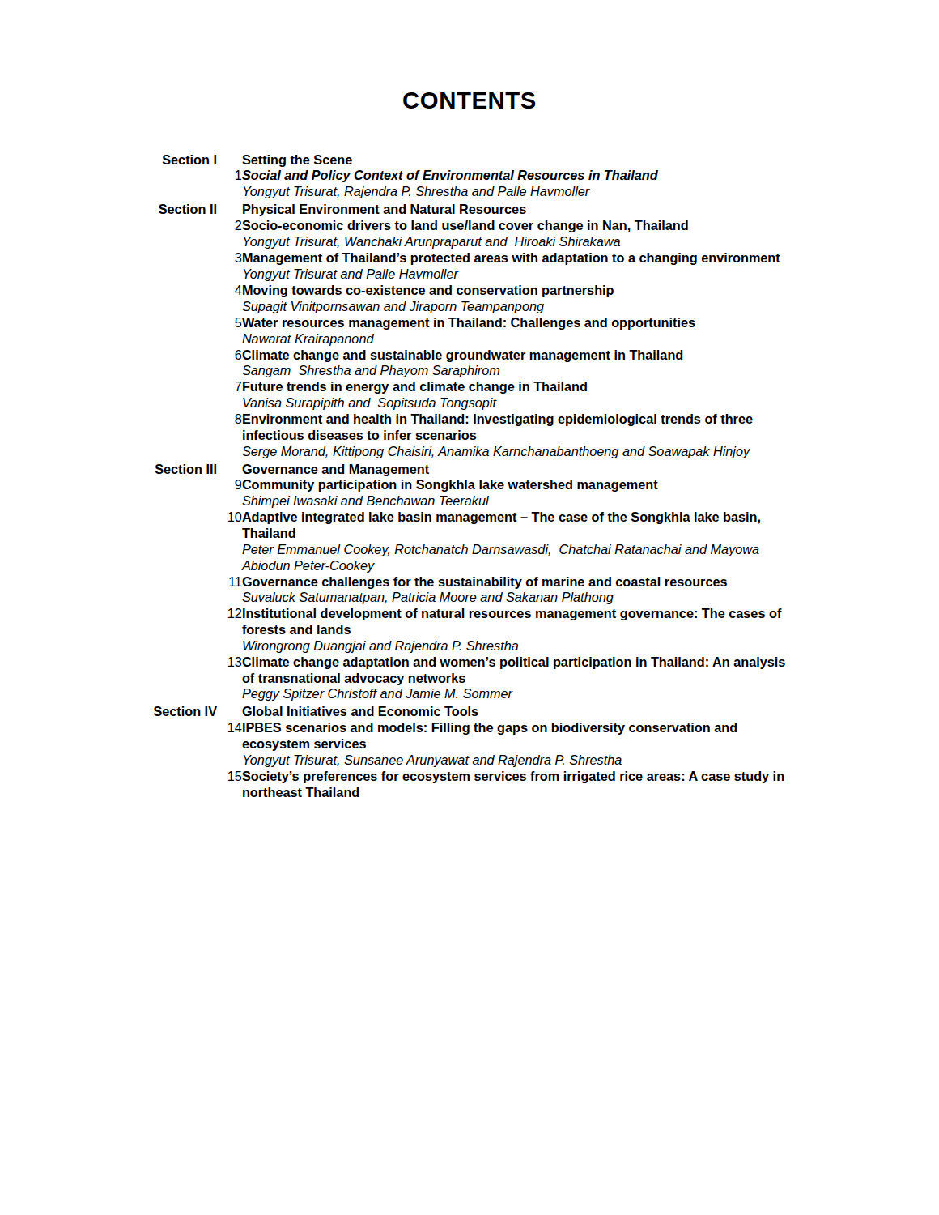CONTENTS
| Section I | | Setting the Scene |
| | 1 | Social and Policy Context of Environmental Resources in Thailand Yongyut Trisurat, Rajendra P. Shrestha and Palle Havmoller |
| Section II | | Physical Environment and Natural Resources |
| | 2 | Socio-economic drivers to land use/land cover change in Nan, Thailand Yongyut Trisurat, Wanchaki Arunpraparut and Hiroaki Shirakawa |
| | 3 | Management of Thailand’s protected areas with adaptation to a changing environment Yongyut Trisurat and Palle Havmoller |
| | 4 | Moving towards co-existence and conservation partnership Supagit Vinitpornsawan and Jiraporn Teampanpong |
| | 5 | Water resources management in Thailand: Challenges and opportunities Nawarat Krairapanond |
| | 6 | Climate change and sustainable groundwater management in Thailand Sangam Shrestha and Phayom Saraphirom |
| | 7 | Future trends in energy and climate change in Thailand Vanisa Surapipith and Sopitsuda Tongsopit |
| | 8 | Environment and health in Thailand: Investigating epidemiological trends of three infectious diseases to infer scenarios Serge Morand, Kittipong Chaisiri, Anamika Karnchanabanthoeng and Soawapak Hinjoy |
| Section III | | Governance and Management |
| | 9 | Community participation in Songkhla lake watershed management Shimpei Iwasaki and Benchawan Teerakul |
| | 10 | Adaptive integrated lake basin management – The case of the Songkhla lake basin, Thailand Peter Emmanuel Cookey, Rotchanatch Darnsawasdi, Chatchai Ratanachai and Mayowa Abiodun Peter-Cookey |
| | 11 | Governance challenges for the sustainability of marine and coastal resources Suvaluck Satumanatpan, Patricia Moore and Sakanan Plathong |
| | 12 | Institutional development of natural resources management governance: The cases of forests and lands Wirongrong Duangjai and Rajendra P. Shrestha |
| | 13 | Climate change adaptation and women’s political participation in Thailand: An analysis of transnational advocacy networks Peggy Spitzer Christoff and Jamie M. Sommer |
| Section IV | | Global Initiatives and Economic Tools |
| | 14 | IPBES scenarios and models: Filling the gaps on biodiversity conservation and ecosystem services Yongyut Trisurat, Sunsanee Arunyawat and Rajendra P. Shrestha |
| | 15 | Society’s preferences for ecosystem services from irrigated rice areas: A case study in northeast Thailand |